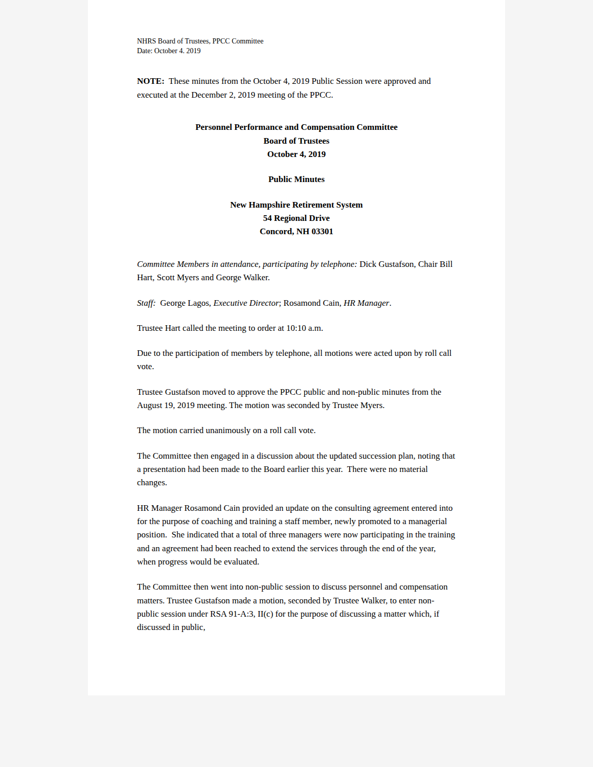NHRS Board of Trustees, PPCC Committee Date: October 4. 2019
NOTE: These minutes from the October 4, 2019 Public Session were approved and executed at the December 2, 2019 meeting of the PPCC.
Personnel Performance and Compensation Committee Board of Trustees October 4, 2019 Public Minutes New Hampshire Retirement System 54 Regional Drive Concord, NH 03301
Committee Members in attendance, participating by telephone: Dick Gustafson, Chair Bill Hart, Scott Myers and George Walker.
Staff: George Lagos, Executive Director; Rosamond Cain, HR Manager.
Trustee Hart called the meeting to order at 10:10 a.m.
Due to the participation of members by telephone, all motions were acted upon by roll call vote.
Trustee Gustafson moved to approve the PPCC public and non-public minutes from the August 19, 2019 meeting. The motion was seconded by Trustee Myers.
The motion carried unanimously on a roll call vote.
The Committee then engaged in a discussion about the updated succession plan, noting that a presentation had been made to the Board earlier this year. There were no material changes.
HR Manager Rosamond Cain provided an update on the consulting agreement entered into for the purpose of coaching and training a staff member, newly promoted to a managerial position. She indicated that a total of three managers were now participating in the training and an agreement had been reached to extend the services through the end of the year, when progress would be evaluated.
The Committee then went into non-public session to discuss personnel and compensation matters. Trustee Gustafson made a motion, seconded by Trustee Walker, to enter non-public session under RSA 91-A:3, II(c) for the purpose of discussing a matter which, if discussed in public,